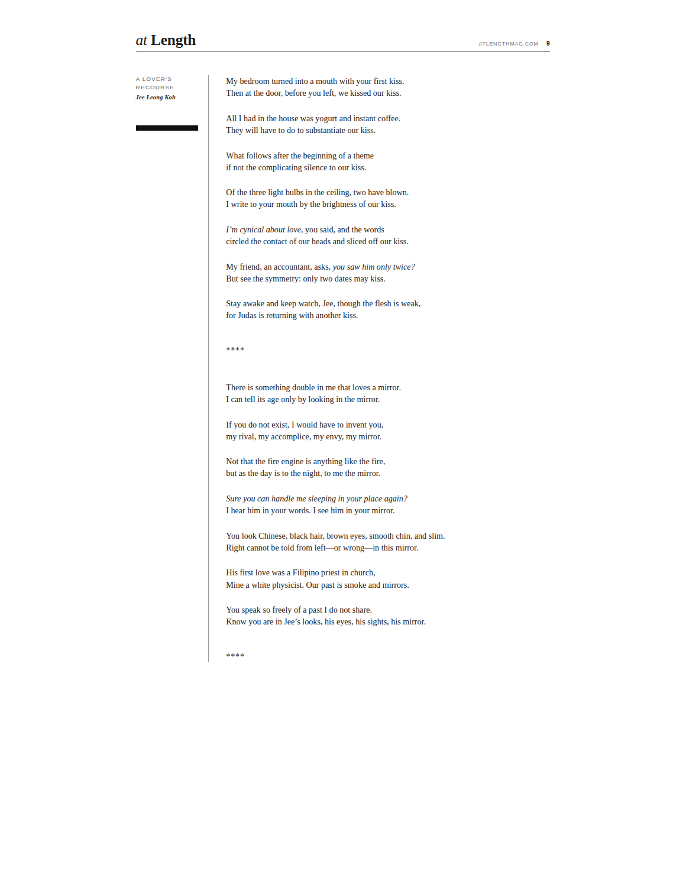at Length
ATLENGTHMAG.COM 9
A Lover's
Recourse
Jee Leong Koh
My bedroom turned into a mouth with your first kiss.
Then at the door, before you left, we kissed our kiss.
All I had in the house was yogurt and instant coffee.
They will have to do to substantiate our kiss.
What follows after the beginning of a theme
if not the complicating silence to our kiss.
Of the three light bulbs in the ceiling, two have blown.
I write to your mouth by the brightness of our kiss.
I’m cynical about love, you said, and the words
circled the contact of our heads and sliced off our kiss.
My friend, an accountant, asks, you saw him only twice?
But see the symmetry: only two dates may kiss.
Stay awake and keep watch, Jee, though the flesh is weak,
for Judas is returning with another kiss.
****
There is something double in me that loves a mirror.
I can tell its age only by looking in the mirror.
If you do not exist, I would have to invent you,
my rival, my accomplice, my envy, my mirror.
Not that the fire engine is anything like the fire,
but as the day is to the night, to me the mirror.
Sure you can handle me sleeping in your place again?
I hear him in your words. I see him in your mirror.
You look Chinese, black hair, brown eyes, smooth chin, and slim.
Right cannot be told from left—or wrong—in this mirror.
His first love was a Filipino priest in church,
Mine a white physicist. Our past is smoke and mirrors.
You speak so freely of a past I do not share.
Know you are in Jee’s looks, his eyes, his sights, his mirror.
****